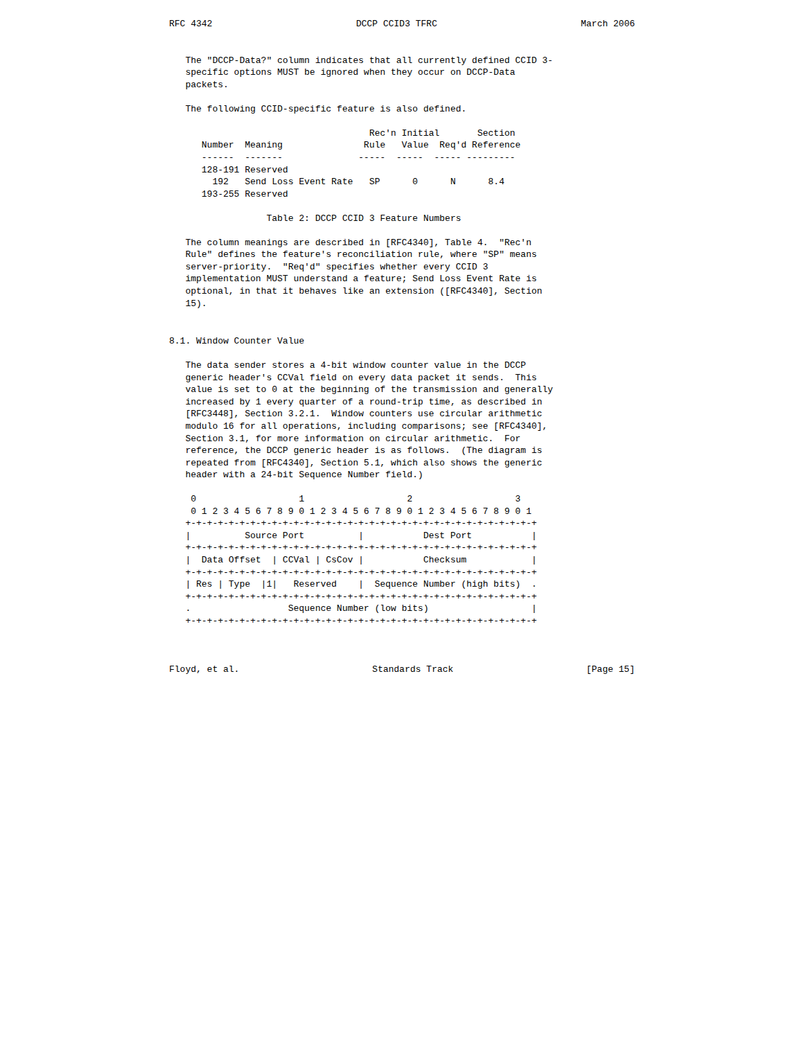RFC 4342 DCCP CCID3 TFRC March 2006
   The "DCCP-Data?" column indicates that all currently defined CCID 3-
   specific options MUST be ignored when they occur on DCCP-Data
   packets.

   The following CCID-specific feature is also defined.

                                     Rec'n Initial       Section
      Number  Meaning               Rule   Value  Req'd Reference
      ------  -------              -----  -----  ----- ---------
      128-191 Reserved
        192   Send Loss Event Rate   SP      0      N      8.4
      193-255 Reserved

                  Table 2: DCCP CCID 3 Feature Numbers

   The column meanings are described in [RFC4340], Table 4.  "Rec'n
   Rule" defines the feature's reconciliation rule, where "SP" means
   server-priority.  "Req'd" specifies whether every CCID 3
   implementation MUST understand a feature; Send Loss Event Rate is
   optional, in that it behaves like an extension ([RFC4340], Section
   15).
8.1. Window Counter Value
   The data sender stores a 4-bit window counter value in the DCCP
   generic header's CCVal field on every data packet it sends.  This
   value is set to 0 at the beginning of the transmission and generally
   increased by 1 every quarter of a round-trip time, as described in
   [RFC3448], Section 3.2.1.  Window counters use circular arithmetic
   modulo 16 for all operations, including comparisons; see [RFC4340],
   Section 3.1, for more information on circular arithmetic.  For
   reference, the DCCP generic header is as follows.  (The diagram is
   repeated from [RFC4340], Section 5.1, which also shows the generic
   header with a 24-bit Sequence Number field.)

    0                   1                   2                   3
    0 1 2 3 4 5 6 7 8 9 0 1 2 3 4 5 6 7 8 9 0 1 2 3 4 5 6 7 8 9 0 1
   +-+-+-+-+-+-+-+-+-+-+-+-+-+-+-+-+-+-+-+-+-+-+-+-+-+-+-+-+-+-+-+-+
   |          Source Port          |           Dest Port           |
   +-+-+-+-+-+-+-+-+-+-+-+-+-+-+-+-+-+-+-+-+-+-+-+-+-+-+-+-+-+-+-+-+
   |  Data Offset  | CCVal | CsCov |           Checksum            |
   +-+-+-+-+-+-+-+-+-+-+-+-+-+-+-+-+-+-+-+-+-+-+-+-+-+-+-+-+-+-+-+-+
   | Res | Type  |1|   Reserved    |  Sequence Number (high bits)  .
   +-+-+-+-+-+-+-+-+-+-+-+-+-+-+-+-+-+-+-+-+-+-+-+-+-+-+-+-+-+-+-+-+
   .                  Sequence Number (low bits)                   |
   +-+-+-+-+-+-+-+-+-+-+-+-+-+-+-+-+-+-+-+-+-+-+-+-+-+-+-+-+-+-+-+-+
Floyd, et al. Standards Track [Page 15]